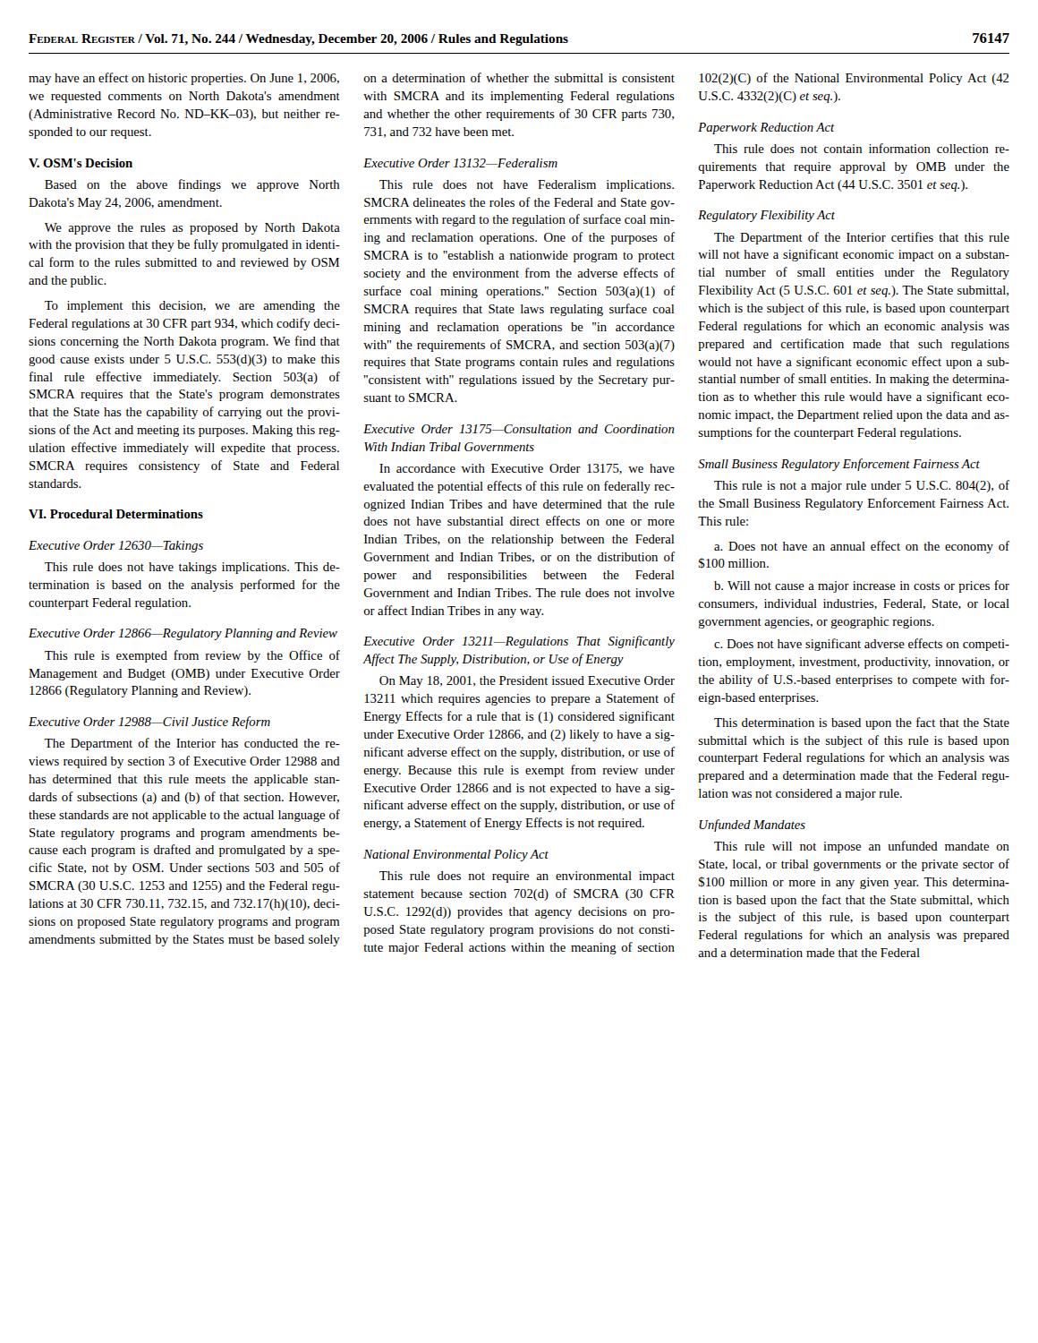Federal Register / Vol. 71, No. 244 / Wednesday, December 20, 2006 / Rules and Regulations
76147
may have an effect on historic properties. On June 1, 2006, we requested comments on North Dakota's amendment (Administrative Record No. ND–KK–03), but neither responded to our request.
V. OSM's Decision
Based on the above findings we approve North Dakota's May 24, 2006, amendment.
We approve the rules as proposed by North Dakota with the provision that they be fully promulgated in identical form to the rules submitted to and reviewed by OSM and the public.
To implement this decision, we are amending the Federal regulations at 30 CFR part 934, which codify decisions concerning the North Dakota program. We find that good cause exists under 5 U.S.C. 553(d)(3) to make this final rule effective immediately. Section 503(a) of SMCRA requires that the State's program demonstrates that the State has the capability of carrying out the provisions of the Act and meeting its purposes. Making this regulation effective immediately will expedite that process. SMCRA requires consistency of State and Federal standards.
VI. Procedural Determinations
Executive Order 12630—Takings
This rule does not have takings implications. This determination is based on the analysis performed for the counterpart Federal regulation.
Executive Order 12866—Regulatory Planning and Review
This rule is exempted from review by the Office of Management and Budget (OMB) under Executive Order 12866 (Regulatory Planning and Review).
Executive Order 12988—Civil Justice Reform
The Department of the Interior has conducted the reviews required by section 3 of Executive Order 12988 and has determined that this rule meets the applicable standards of subsections (a) and (b) of that section. However, these standards are not applicable to the actual language of State regulatory programs and program amendments because each program is drafted and promulgated by a specific State, not by OSM. Under sections 503 and 505 of SMCRA (30 U.S.C. 1253 and 1255) and the Federal regulations at 30 CFR 730.11, 732.15, and 732.17(h)(10), decisions on proposed State regulatory programs and program amendments submitted by the States must be based solely on a determination of whether the submittal is consistent with SMCRA and its implementing Federal regulations and whether the other requirements of 30 CFR parts 730, 731, and 732 have been met.
Executive Order 13132—Federalism
This rule does not have Federalism implications. SMCRA delineates the roles of the Federal and State governments with regard to the regulation of surface coal mining and reclamation operations. One of the purposes of SMCRA is to ''establish a nationwide program to protect society and the environment from the adverse effects of surface coal mining operations.'' Section 503(a)(1) of SMCRA requires that State laws regulating surface coal mining and reclamation operations be ''in accordance with'' the requirements of SMCRA, and section 503(a)(7) requires that State programs contain rules and regulations ''consistent with'' regulations issued by the Secretary pursuant to SMCRA.
Executive Order 13175—Consultation and Coordination With Indian Tribal Governments
In accordance with Executive Order 13175, we have evaluated the potential effects of this rule on federally recognized Indian Tribes and have determined that the rule does not have substantial direct effects on one or more Indian Tribes, on the relationship between the Federal Government and Indian Tribes, or on the distribution of power and responsibilities between the Federal Government and Indian Tribes. The rule does not involve or affect Indian Tribes in any way.
Executive Order 13211—Regulations That Significantly Affect The Supply, Distribution, or Use of Energy
On May 18, 2001, the President issued Executive Order 13211 which requires agencies to prepare a Statement of Energy Effects for a rule that is (1) considered significant under Executive Order 12866, and (2) likely to have a significant adverse effect on the supply, distribution, or use of energy. Because this rule is exempt from review under Executive Order 12866 and is not expected to have a significant adverse effect on the supply, distribution, or use of energy, a Statement of Energy Effects is not required.
National Environmental Policy Act
This rule does not require an environmental impact statement because section 702(d) of SMCRA (30 CFR U.S.C. 1292(d)) provides that agency decisions on proposed State regulatory program provisions do not constitute major Federal actions within the meaning of section 102(2)(C) of the National Environmental Policy Act (42 U.S.C. 4332(2)(C) et seq.).
Paperwork Reduction Act
This rule does not contain information collection requirements that require approval by OMB under the Paperwork Reduction Act (44 U.S.C. 3501 et seq.).
Regulatory Flexibility Act
The Department of the Interior certifies that this rule will not have a significant economic impact on a substantial number of small entities under the Regulatory Flexibility Act (5 U.S.C. 601 et seq.). The State submittal, which is the subject of this rule, is based upon counterpart Federal regulations for which an economic analysis was prepared and certification made that such regulations would not have a significant economic effect upon a substantial number of small entities. In making the determination as to whether this rule would have a significant economic impact, the Department relied upon the data and assumptions for the counterpart Federal regulations.
Small Business Regulatory Enforcement Fairness Act
This rule is not a major rule under 5 U.S.C. 804(2), of the Small Business Regulatory Enforcement Fairness Act. This rule:
a. Does not have an annual effect on the economy of $100 million.
b. Will not cause a major increase in costs or prices for consumers, individual industries, Federal, State, or local government agencies, or geographic regions.
c. Does not have significant adverse effects on competition, employment, investment, productivity, innovation, or the ability of U.S.-based enterprises to compete with foreign-based enterprises.
This determination is based upon the fact that the State submittal which is the subject of this rule is based upon counterpart Federal regulations for which an analysis was prepared and a determination made that the Federal regulation was not considered a major rule.
Unfunded Mandates
This rule will not impose an unfunded mandate on State, local, or tribal governments or the private sector of $100 million or more in any given year. This determination is based upon the fact that the State submittal, which is the subject of this rule, is based upon counterpart Federal regulations for which an analysis was prepared and a determination made that the Federal